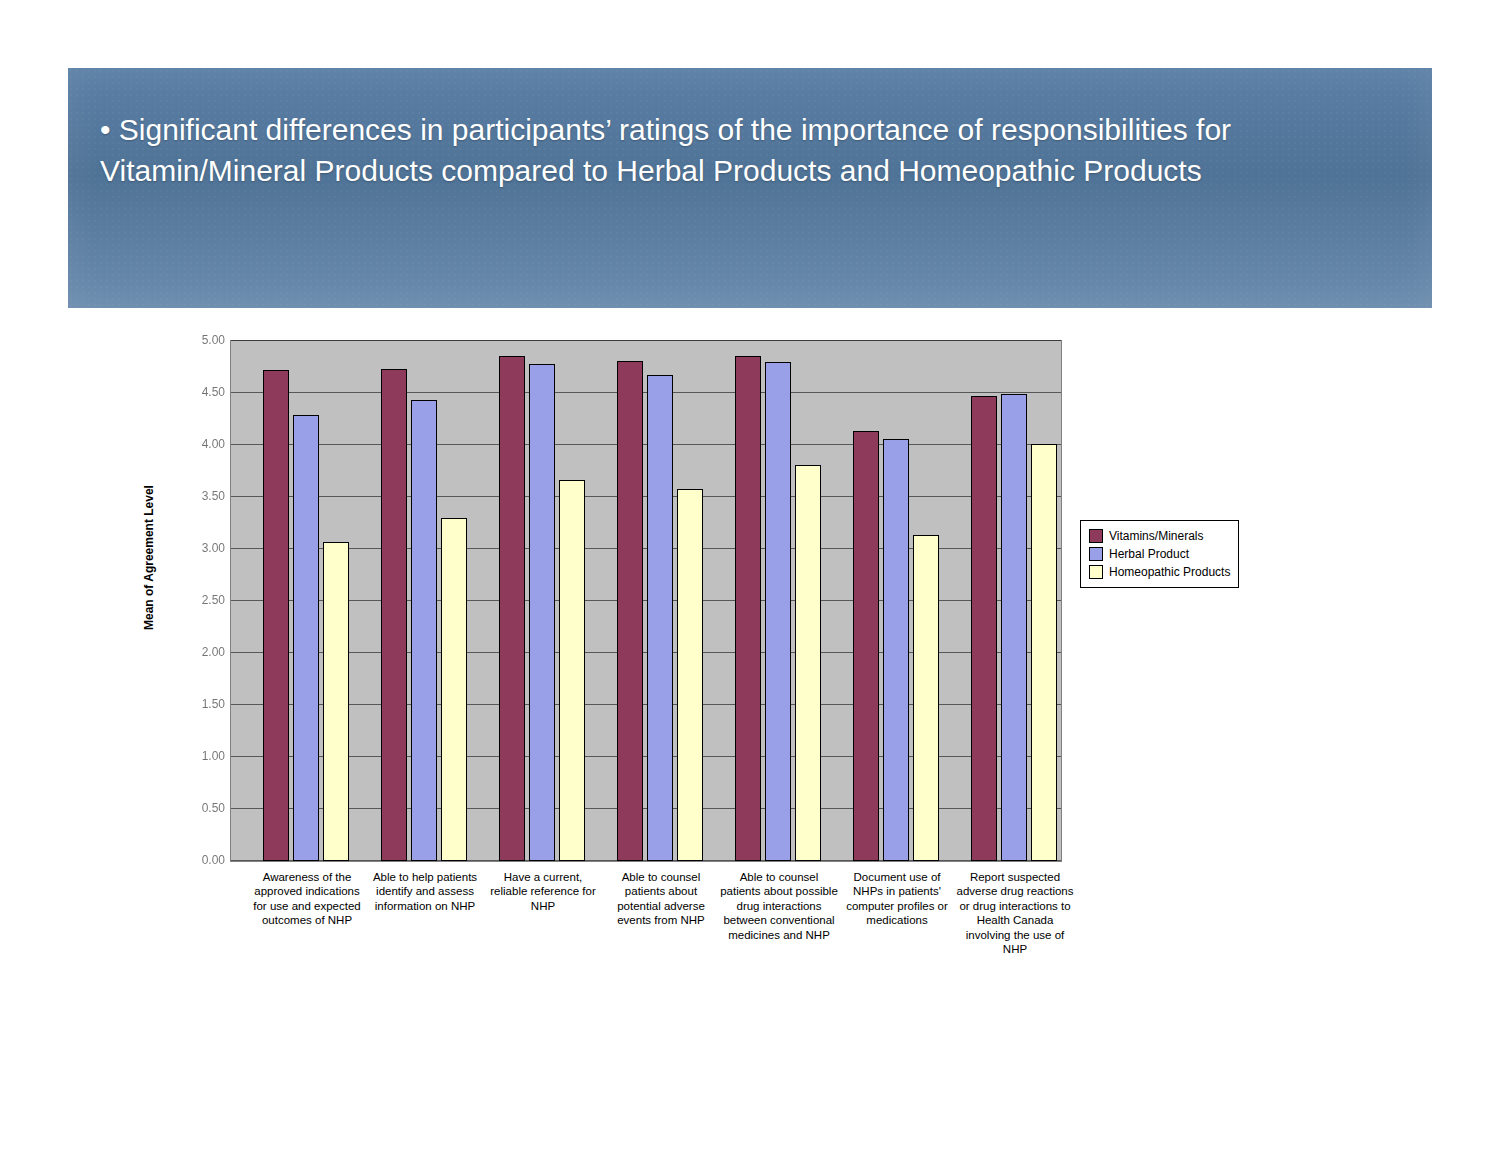• Significant differences in participants’ ratings of the importance of responsibilities for Vitamin/Mineral Products compared to Herbal Products and Homeopathic Products
Mean of Agreement Level
0.00
0.50
1.00
1.50
2.00
2.50
3.00
3.50
4.00
4.50
5.00
Awareness of the approved indications for use and expected outcomes of NHP
Able to help patients identify and assess information on NHP
Have a current, reliable reference for NHP
Able to counsel patients about potential adverse events from NHP
Able to counsel patients about possible drug interactions between conventional medicines and NHP
Document use of NHPs in patients' computer profiles or medications
Report suspected adverse drug reactions or drug interactions to Health Canada involving the use of NHP
Vitamins/Minerals
Herbal Product
Homeopathic Products